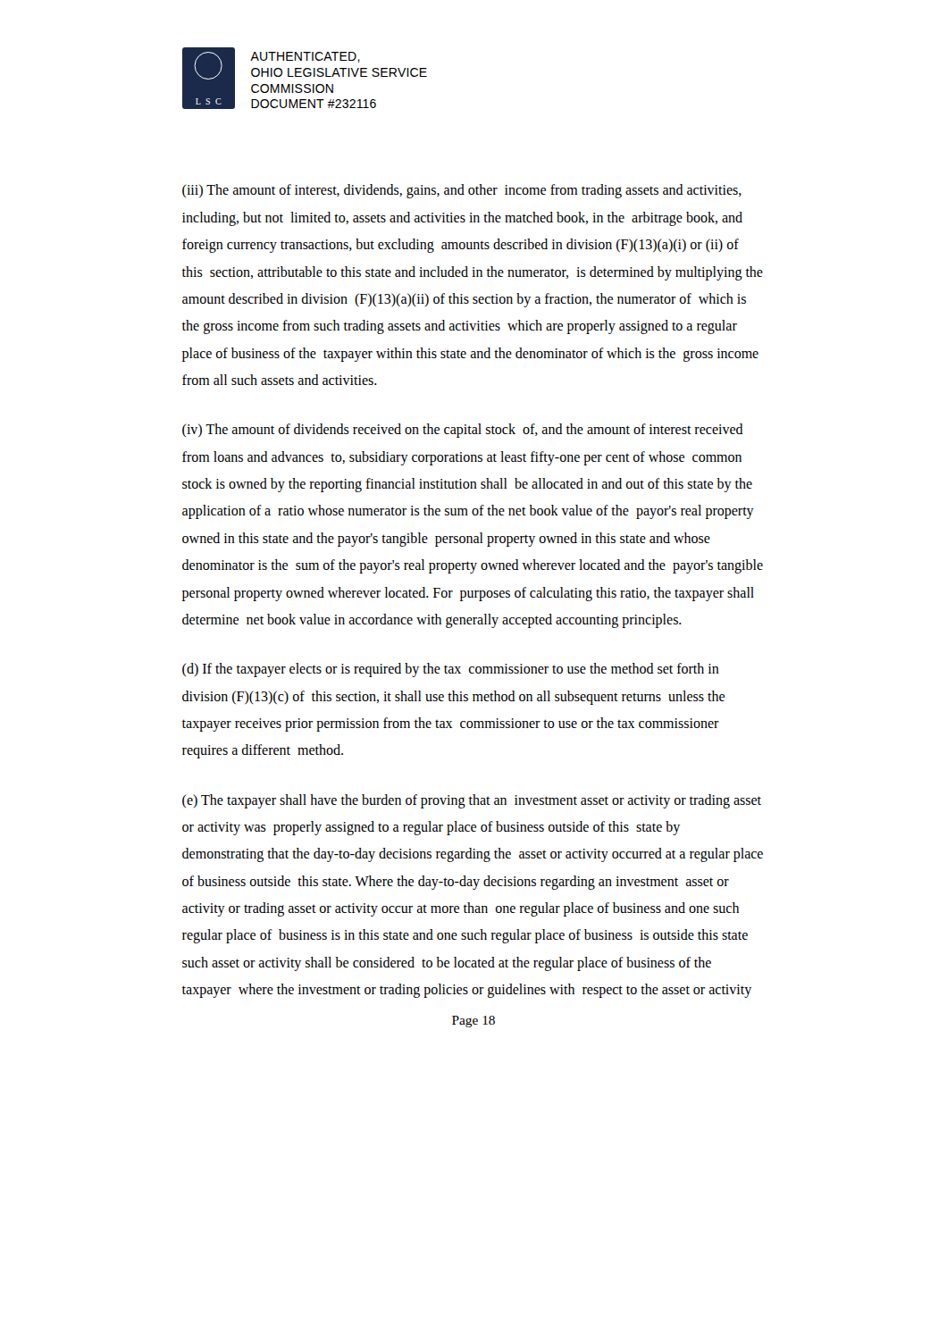LSC
AUTHENTICATED,
OHIO LEGISLATIVE SERVICE
COMMISSION
DOCUMENT #232116
(iii) The amount of interest, dividends, gains, and other income from trading assets and activities, including, but not limited to, assets and activities in the matched book, in the arbitrage book, and foreign currency transactions, but excluding amounts described in division (F)(13)(a)(i) or (ii) of this section, attributable to this state and included in the numerator, is determined by multiplying the amount described in division (F)(13)(a)(ii) of this section by a fraction, the numerator of which is the gross income from such trading assets and activities which are properly assigned to a regular place of business of the taxpayer within this state and the denominator of which is the gross income from all such assets and activities.
(iv) The amount of dividends received on the capital stock of, and the amount of interest received from loans and advances to, subsidiary corporations at least fifty-one per cent of whose common stock is owned by the reporting financial institution shall be allocated in and out of this state by the application of a ratio whose numerator is the sum of the net book value of the payor's real property owned in this state and the payor's tangible personal property owned in this state and whose denominator is the sum of the payor's real property owned wherever located and the payor's tangible personal property owned wherever located. For purposes of calculating this ratio, the taxpayer shall determine net book value in accordance with generally accepted accounting principles.
(d) If the taxpayer elects or is required by the tax commissioner to use the method set forth in division (F)(13)(c) of this section, it shall use this method on all subsequent returns unless the taxpayer receives prior permission from the tax commissioner to use or the tax commissioner requires a different method.
(e) The taxpayer shall have the burden of proving that an investment asset or activity or trading asset or activity was properly assigned to a regular place of business outside of this state by demonstrating that the day-to-day decisions regarding the asset or activity occurred at a regular place of business outside this state. Where the day-to-day decisions regarding an investment asset or activity or trading asset or activity occur at more than one regular place of business and one such regular place of business is in this state and one such regular place of business is outside this state such asset or activity shall be considered to be located at the regular place of business of the taxpayer where the investment or trading policies or guidelines with respect to the asset or activity
Page 18